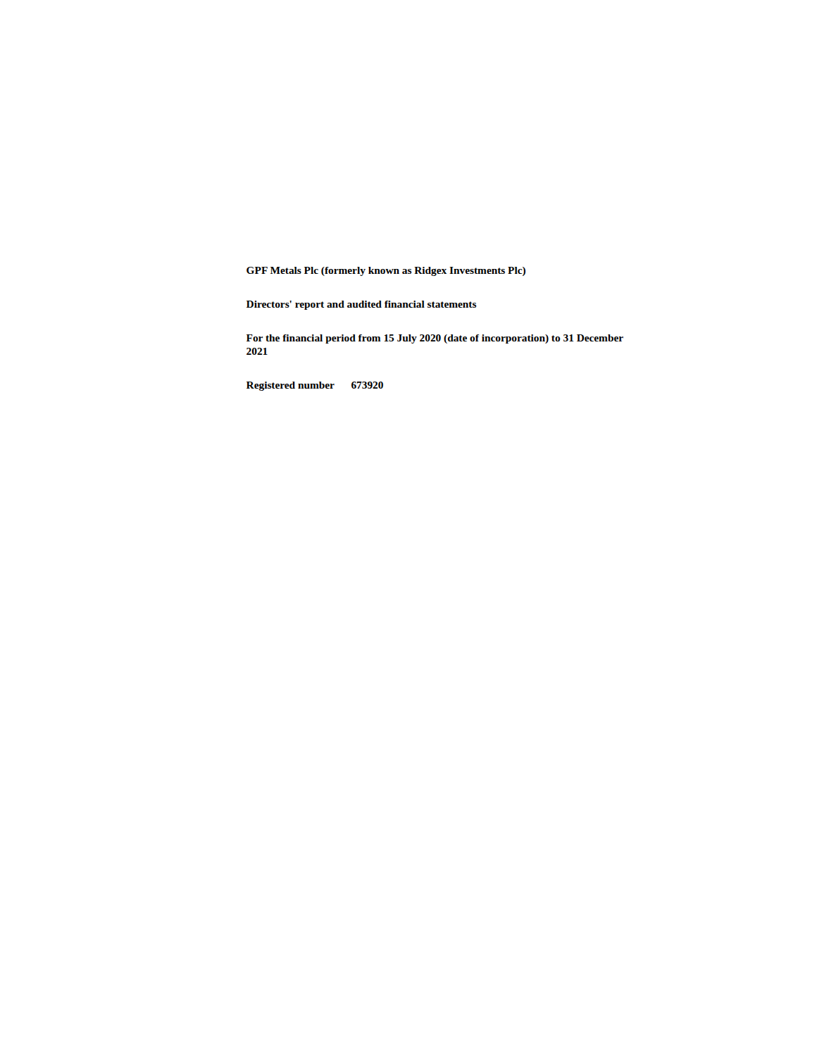GPF Metals Plc (formerly known as Ridgex Investments Plc)
Directors' report and audited financial statements
For the financial period from 15 July 2020 (date of incorporation) to 31 December 2021
Registered number 673920